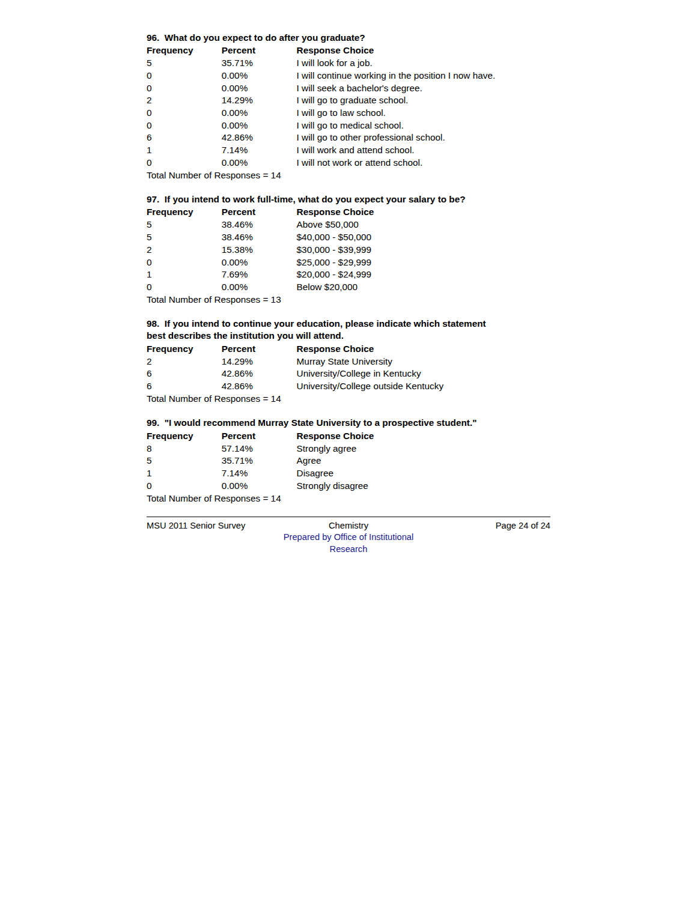96. What do you expect to do after you graduate?
| Frequency | Percent | Response Choice |
| --- | --- | --- |
| 5 | 35.71% | I will look for a job. |
| 0 | 0.00% | I will continue working in the position I now have. |
| 0 | 0.00% | I will seek a bachelor's degree. |
| 2 | 14.29% | I will go to graduate school. |
| 0 | 0.00% | I will go to law school. |
| 0 | 0.00% | I will go to medical school. |
| 6 | 42.86% | I will go to other professional school. |
| 1 | 7.14% | I will work and attend school. |
| 0 | 0.00% | I will not work or attend school. |
Total Number of Responses = 14
97. If you intend to work full-time, what do you expect your salary to be?
| Frequency | Percent | Response Choice |
| --- | --- | --- |
| 5 | 38.46% | Above $50,000 |
| 5 | 38.46% | $40,000 - $50,000 |
| 2 | 15.38% | $30,000 - $39,999 |
| 0 | 0.00% | $25,000 - $29,999 |
| 1 | 7.69% | $20,000 - $24,999 |
| 0 | 0.00% | Below $20,000 |
Total Number of Responses = 13
98. If you intend to continue your education, please indicate which statement
best describes the institution you will attend.
| Frequency | Percent | Response Choice |
| --- | --- | --- |
| 2 | 14.29% | Murray State University |
| 6 | 42.86% | University/College in Kentucky |
| 6 | 42.86% | University/College outside Kentucky |
Total Number of Responses = 14
99. "I would recommend Murray State University to a prospective student."
| Frequency | Percent | Response Choice |
| --- | --- | --- |
| 8 | 57.14% | Strongly agree |
| 5 | 35.71% | Agree |
| 1 | 7.14% | Disagree |
| 0 | 0.00% | Strongly disagree |
Total Number of Responses = 14
| MSU 2011 Senior Survey | Chemistry | Page 24 of 24 |
| | Prepared by Office of Institutional Research | |